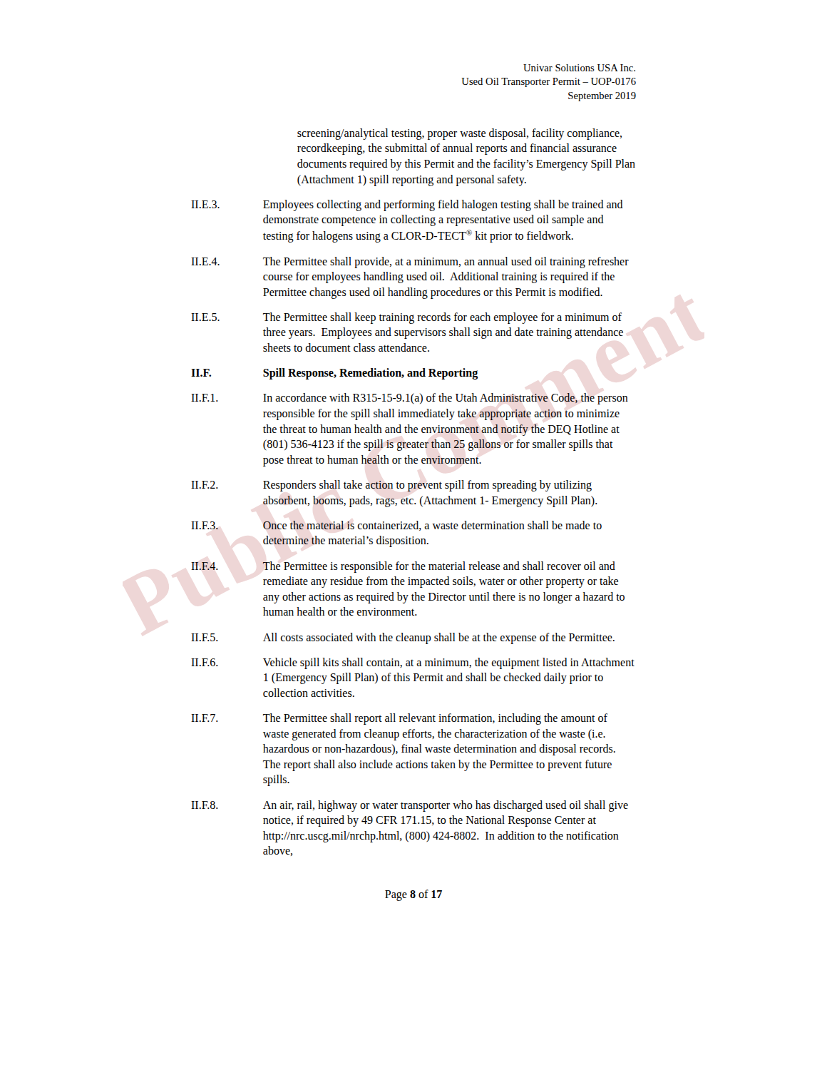Public Comment
Univar Solutions USA Inc.
Used Oil Transporter Permit – UOP-0176
September 2019
screening/analytical testing, proper waste disposal, facility compliance, recordkeeping, the submittal of annual reports and financial assurance documents required by this Permit and the facility’s Emergency Spill Plan (Attachment 1) spill reporting and personal safety.
| II.E.3. | Employees collecting and performing field halogen testing shall be trained and demonstrate competence in collecting a representative used oil sample and testing for halogens using a CLOR-D-TECT ® kit prior to fieldwork. |
| II.E.4. | The Permittee shall provide, at a minimum, an annual used oil training refresher course for employees handling used oil. Additional training is required if the Permittee changes used oil handling procedures or this Permit is modified. |
| II.E.5. | The Permittee shall keep training records for each employee for a minimum of three years. Employees and supervisors shall sign and date training attendance sheets to document class attendance. |
| II.F. | Spill Response, Remediation, and Reporting |
| II.F.1. | In accordance with R315-15-9.1(a) of the Utah Administrative Code, the person responsible for the spill shall immediately take appropriate action to minimize the threat to human health and the environment and notify the DEQ Hotline at (801) 536-4123 if the spill is greater than 25 gallons or for smaller spills that pose threat to human health or the environment. |
| II.F.2. | Responders shall take action to prevent spill from spreading by utilizing absorbent, booms, pads, rags, etc. (Attachment 1- Emergency Spill Plan). |
| II.F.3. | Once the material is containerized, a waste determination shall be made to determine the material’s disposition. |
| II.F.4. | The Permittee is responsible for the material release and shall recover oil and remediate any residue from the impacted soils, water or other property or take any other actions as required by the Director until there is no longer a hazard to human health or the environment. |
| II.F.5. | All costs associated with the cleanup shall be at the expense of the Permittee. |
| II.F.6. | Vehicle spill kits shall contain, at a minimum, the equipment listed in Attachment 1 (Emergency Spill Plan) of this Permit and shall be checked daily prior to collection activities. |
| II.F.7. | The Permittee shall report all relevant information, including the amount of waste generated from cleanup efforts, the characterization of the waste (i.e. hazardous or non-hazardous), final waste determination and disposal records. The report shall also include actions taken by the Permittee to prevent future spills. |
| II.F.8. | An air, rail, highway or water transporter who has discharged used oil shall give notice, if required by 49 CFR 171.15, to the National Response Center at http://nrc.uscg.mil/nrchp.html, (800) 424-8802. In addition to the notification above, |
Page 8 of 17